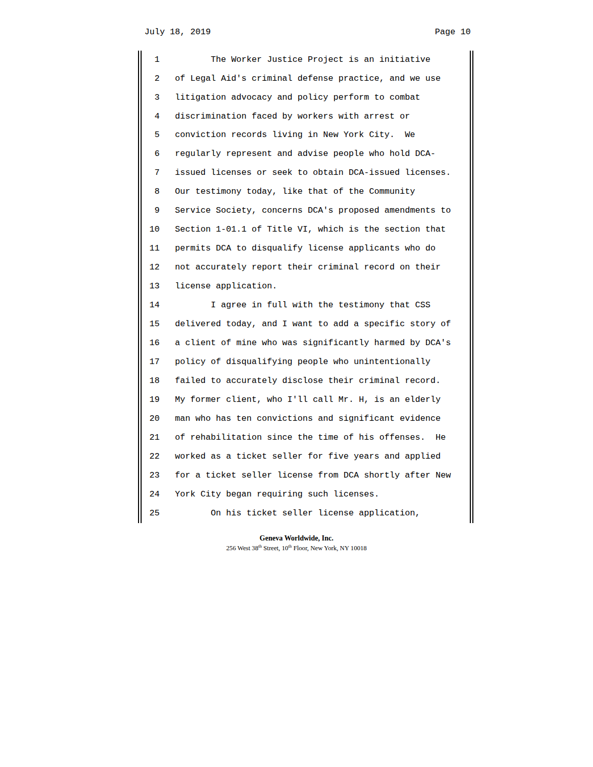July 18, 2019 Page 10
| 1 | The Worker Justice Project is an initiative |
| 2 | of Legal Aid's criminal defense practice, and we use |
| 3 | litigation advocacy and policy perform to combat |
| 4 | discrimination faced by workers with arrest or |
| 5 | conviction records living in New York City. We |
| 6 | regularly represent and advise people who hold DCA- |
| 7 | issued licenses or seek to obtain DCA-issued licenses. |
| 8 | Our testimony today, like that of the Community |
| 9 | Service Society, concerns DCA's proposed amendments to |
| 10 | Section 1-01.1 of Title VI, which is the section that |
| 11 | permits DCA to disqualify license applicants who do |
| 12 | not accurately report their criminal record on their |
| 13 | license application. |
| 14 | I agree in full with the testimony that CSS |
| 15 | delivered today, and I want to add a specific story of |
| 16 | a client of mine who was significantly harmed by DCA's |
| 17 | policy of disqualifying people who unintentionally |
| 18 | failed to accurately disclose their criminal record. |
| 19 | My former client, who I'll call Mr. H, is an elderly |
| 20 | man who has ten convictions and significant evidence |
| 21 | of rehabilitation since the time of his offenses. He |
| 22 | worked as a ticket seller for five years and applied |
| 23 | for a ticket seller license from DCA shortly after New |
| 24 | York City began requiring such licenses. |
| 25 | On his ticket seller license application, |
Geneva Worldwide, Inc.
256 West 38th Street, 10th Floor, New York, NY 10018